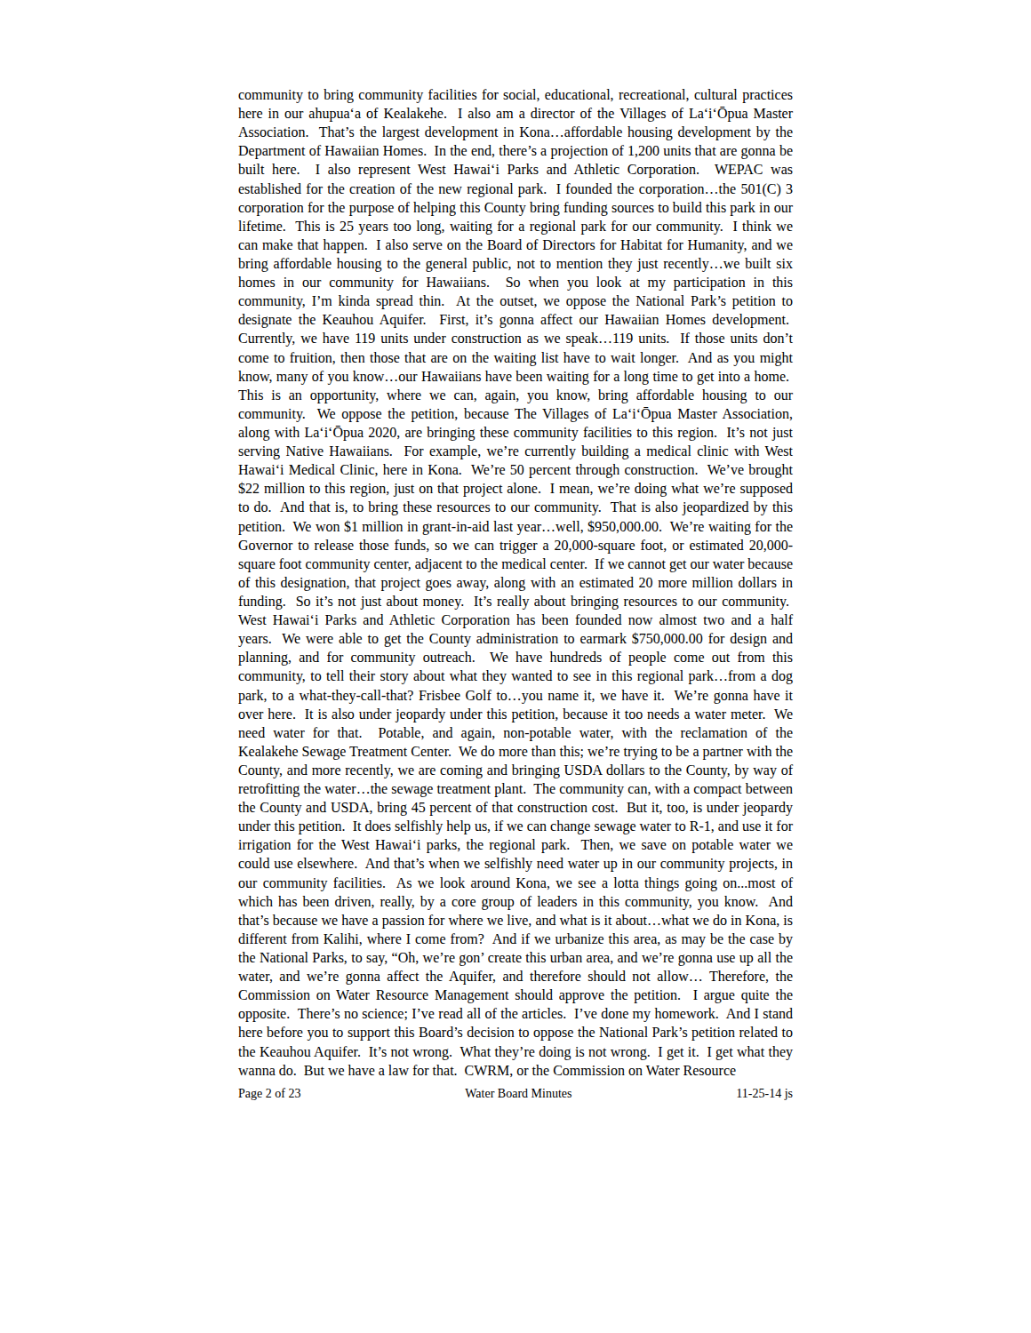community to bring community facilities for social, educational, recreational, cultural practices here in our ahupuaʻa of Kealakehe. I also am a director of the Villages of LaʻiʻŌpua Master Association. That’s the largest development in Kona…affordable housing development by the Department of Hawaiian Homes. In the end, there’s a projection of 1,200 units that are gonna be built here. I also represent West Hawaiʻi Parks and Athletic Corporation. WEPAC was established for the creation of the new regional park. I founded the corporation…the 501(C) 3 corporation for the purpose of helping this County bring funding sources to build this park in our lifetime. This is 25 years too long, waiting for a regional park for our community. I think we can make that happen. I also serve on the Board of Directors for Habitat for Humanity, and we bring affordable housing to the general public, not to mention they just recently…we built six homes in our community for Hawaiians. So when you look at my participation in this community, I’m kinda spread thin. At the outset, we oppose the National Park’s petition to designate the Keauhou Aquifer. First, it’s gonna affect our Hawaiian Homes development. Currently, we have 119 units under construction as we speak…119 units. If those units don’t come to fruition, then those that are on the waiting list have to wait longer. And as you might know, many of you know…our Hawaiians have been waiting for a long time to get into a home. This is an opportunity, where we can, again, you know, bring affordable housing to our community. We oppose the petition, because The Villages of LaʻiʻŌpua Master Association, along with LaʻiʻŌpua 2020, are bringing these community facilities to this region. It’s not just serving Native Hawaiians. For example, we’re currently building a medical clinic with West Hawaiʻi Medical Clinic, here in Kona. We’re 50 percent through construction. We’ve brought $22 million to this region, just on that project alone. I mean, we’re doing what we’re supposed to do. And that is, to bring these resources to our community. That is also jeopardized by this petition. We won $1 million in grant-in-aid last year…well, $950,000.00. We’re waiting for the Governor to release those funds, so we can trigger a 20,000-square foot, or estimated 20,000-square foot community center, adjacent to the medical center. If we cannot get our water because of this designation, that project goes away, along with an estimated 20 more million dollars in funding. So it’s not just about money. It’s really about bringing resources to our community. West Hawaiʻi Parks and Athletic Corporation has been founded now almost two and a half years. We were able to get the County administration to earmark $750,000.00 for design and planning, and for community outreach. We have hundreds of people come out from this community, to tell their story about what they wanted to see in this regional park…from a dog park, to a what-they-call-that? Frisbee Golf to…you name it, we have it. We’re gonna have it over here. It is also under jeopardy under this petition, because it too needs a water meter. We need water for that. Potable, and again, non-potable water, with the reclamation of the Kealakehe Sewage Treatment Center. We do more than this; we’re trying to be a partner with the County, and more recently, we are coming and bringing USDA dollars to the County, by way of retrofitting the water…the sewage treatment plant. The community can, with a compact between the County and USDA, bring 45 percent of that construction cost. But it, too, is under jeopardy under this petition. It does selfishly help us, if we can change sewage water to R-1, and use it for irrigation for the West Hawaiʻi parks, the regional park. Then, we save on potable water we could use elsewhere. And that’s when we selfishly need water up in our community projects, in our community facilities. As we look around Kona, we see a lotta things going on...most of which has been driven, really, by a core group of leaders in this community, you know. And that’s because we have a passion for where we live, and what is it about…what we do in Kona, is different from Kalihi, where I come from? And if we urbanize this area, as may be the case by the National Parks, to say, “Oh, we’re gon’ create this urban area, and we’re gonna use up all the water, and we’re gonna affect the Aquifer, and therefore should not allow… Therefore, the Commission on Water Resource Management should approve the petition. I argue quite the opposite. There’s no science; I’ve read all of the articles. I’ve done my homework. And I stand here before you to support this Board’s decision to oppose the National Park’s petition related to the Keauhou Aquifer. It’s not wrong. What they’re doing is not wrong. I get it. I get what they wanna do. But we have a law for that. CWRM, or the Commission on Water Resource
Page 2 of 23 Water Board Minutes 11-25-14 js